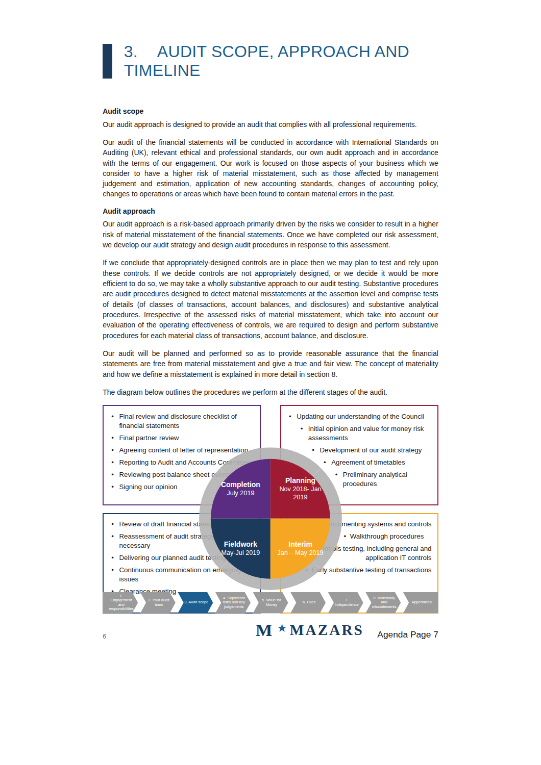3. AUDIT SCOPE, APPROACH AND TIMELINE
Audit scope
Our audit approach is designed to provide an audit that complies with all professional requirements.
Our audit of the financial statements will be conducted in accordance with International Standards on Auditing (UK), relevant ethical and professional standards, our own audit approach and in accordance with the terms of our engagement. Our work is focused on those aspects of your business which we consider to have a higher risk of material misstatement, such as those affected by management judgement and estimation, application of new accounting standards, changes of accounting policy, changes to operations or areas which have been found to contain material errors in the past.
Audit approach
Our audit approach is a risk-based approach primarily driven by the risks we consider to result in a higher risk of material misstatement of the financial statements. Once we have completed our risk assessment, we develop our audit strategy and design audit procedures in response to this assessment.
If we conclude that appropriately-designed controls are in place then we may plan to test and rely upon these controls. If we decide controls are not appropriately designed, or we decide it would be more efficient to do so, we may take a wholly substantive approach to our audit testing. Substantive procedures are audit procedures designed to detect material misstatements at the assertion level and comprise tests of details (of classes of transactions, account balances, and disclosures) and substantive analytical procedures. Irrespective of the assessed risks of material misstatement, which take into account our evaluation of the operating effectiveness of controls, we are required to design and perform substantive procedures for each material class of transactions, account balance, and disclosure.
Our audit will be planned and performed so as to provide reasonable assurance that the financial statements are free from material misstatement and give a true and fair view. The concept of materiality and how we define a misstatement is explained in more detail in section 8.
The diagram below outlines the procedures we perform at the different stages of the audit.
Final review and disclosure checklist of financial statements
Final partner review
Agreeing content of letter of representation
Reporting to Audit and Accounts Committee
Reviewing post balance sheet events
Signing our opinion
Updating our understanding of the Council
Initial opinion and value for money risk assessments
Development of our audit strategy
Agreement of timetables
Preliminary analytical procedures
Review of draft financial statements
Reassessment of audit strategy, revising as necessary
Delivering our planned audit testing
Continuous communication on emerging issues
Clearance meeting
Documenting systems and controls
Walkthrough procedures
Controls testing, including general and application IT controls
Early substantive testing of transactions
Completion July 2019
Planning Nov 2018- Jan 2019
Fieldwork May-Jul 2019
Interim Jan – May 2019
1. Engagement and responsibilities
2. Your audit team
3. Audit scope
4. Significant risks and key judgements
5. Value for Money
6. Fees
7. Independence
8. Materiality and misstatements
Appendices
6
M★MAZARS
Agenda Page 7